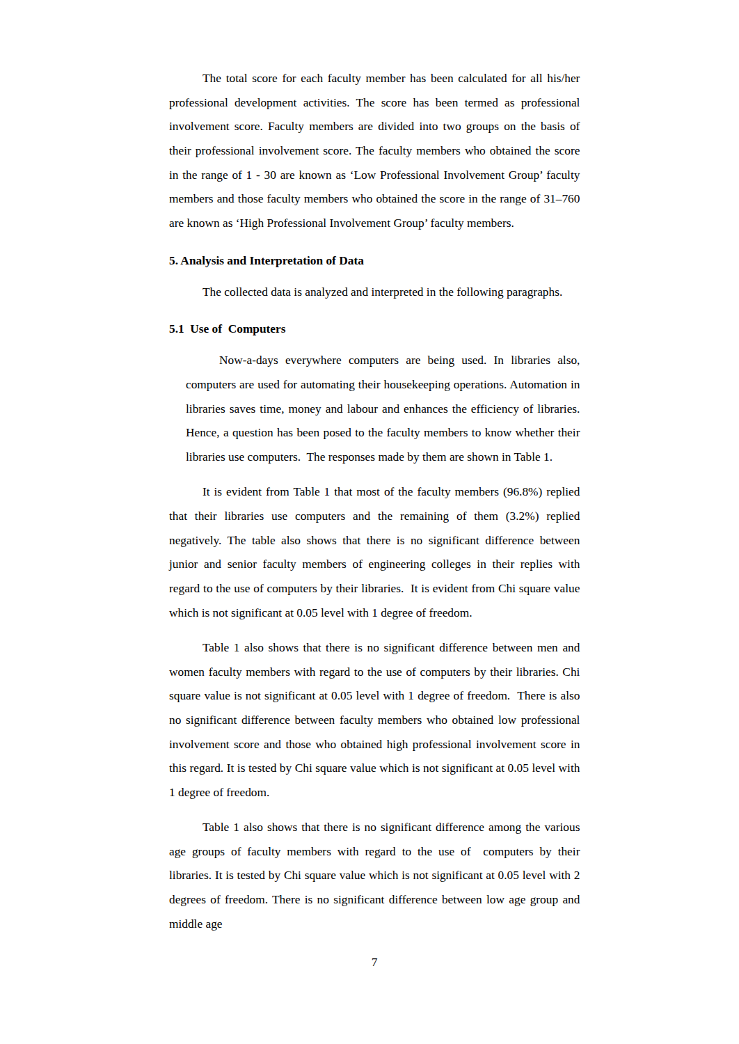The total score for each faculty member has been calculated for all his/her professional development activities. The score has been termed as professional involvement score. Faculty members are divided into two groups on the basis of their professional involvement score. The faculty members who obtained the score in the range of 1 - 30 are known as ‘Low Professional Involvement Group’ faculty members and those faculty members who obtained the score in the range of 31–760 are known as ‘High Professional Involvement Group’ faculty members.
5. Analysis and Interpretation of Data
The collected data is analyzed and interpreted in the following paragraphs.
5.1 Use of Computers
Now-a-days everywhere computers are being used. In libraries also, computers are used for automating their housekeeping operations. Automation in libraries saves time, money and labour and enhances the efficiency of libraries. Hence, a question has been posed to the faculty members to know whether their libraries use computers. The responses made by them are shown in Table 1.
It is evident from Table 1 that most of the faculty members (96.8%) replied that their libraries use computers and the remaining of them (3.2%) replied negatively. The table also shows that there is no significant difference between junior and senior faculty members of engineering colleges in their replies with regard to the use of computers by their libraries. It is evident from Chi square value which is not significant at 0.05 level with 1 degree of freedom.
Table 1 also shows that there is no significant difference between men and women faculty members with regard to the use of computers by their libraries. Chi square value is not significant at 0.05 level with 1 degree of freedom. There is also no significant difference between faculty members who obtained low professional involvement score and those who obtained high professional involvement score in this regard. It is tested by Chi square value which is not significant at 0.05 level with 1 degree of freedom.
Table 1 also shows that there is no significant difference among the various age groups of faculty members with regard to the use of computers by their libraries. It is tested by Chi square value which is not significant at 0.05 level with 2 degrees of freedom. There is no significant difference between low age group and middle age
7